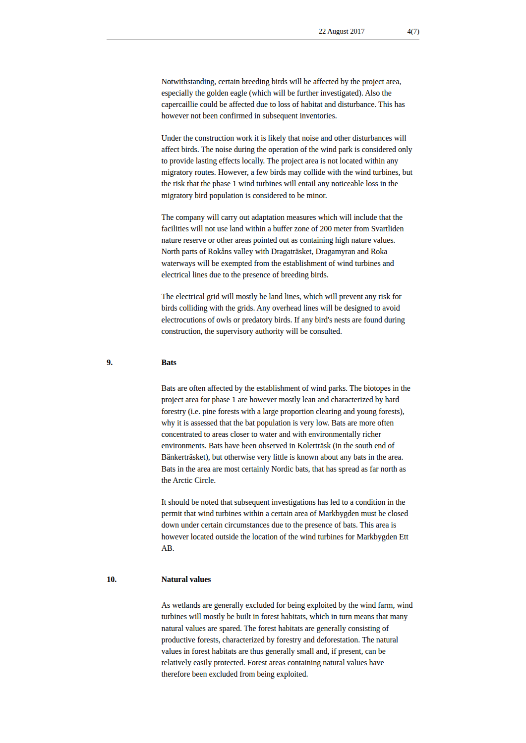22 August 2017 4(7)
Notwithstanding, certain breeding birds will be affected by the project area, especially the golden eagle (which will be further investigated). Also the capercaillie could be affected due to loss of habitat and disturbance. This has however not been confirmed in subsequent inventories.
Under the construction work it is likely that noise and other disturbances will affect birds. The noise during the operation of the wind park is considered only to provide lasting effects locally. The project area is not located within any migratory routes. However, a few birds may collide with the wind turbines, but the risk that the phase 1 wind turbines will entail any noticeable loss in the migratory bird population is considered to be minor.
The company will carry out adaptation measures which will include that the facilities will not use land within a buffer zone of 200 meter from Svartliden nature reserve or other areas pointed out as containing high nature values. North parts of Rokåns valley with Dragaträsket, Dragamyran and Roka waterways will be exempted from the establishment of wind turbines and electrical lines due to the presence of breeding birds.
The electrical grid will mostly be land lines, which will prevent any risk for birds colliding with the grids. Any overhead lines will be designed to avoid electrocutions of owls or predatory birds. If any bird's nests are found during construction, the supervisory authority will be consulted.
9. Bats
Bats are often affected by the establishment of wind parks. The biotopes in the project area for phase 1 are however mostly lean and characterized by hard forestry (i.e. pine forests with a large proportion clearing and young forests), why it is assessed that the bat population is very low. Bats are more often concentrated to areas closer to water and with environmentally richer environments. Bats have been observed in Kolerträsk (in the south end of Bänkerträsket), but otherwise very little is known about any bats in the area. Bats in the area are most certainly Nordic bats, that has spread as far north as the Arctic Circle.
It should be noted that subsequent investigations has led to a condition in the permit that wind turbines within a certain area of Markbygden must be closed down under certain circumstances due to the presence of bats. This area is however located outside the location of the wind turbines for Markbygden Ett AB.
10. Natural values
As wetlands are generally excluded for being exploited by the wind farm, wind turbines will mostly be built in forest habitats, which in turn means that many natural values are spared. The forest habitats are generally consisting of productive forests, characterized by forestry and deforestation. The natural values in forest habitats are thus generally small and, if present, can be relatively easily protected. Forest areas containing natural values have therefore been excluded from being exploited.